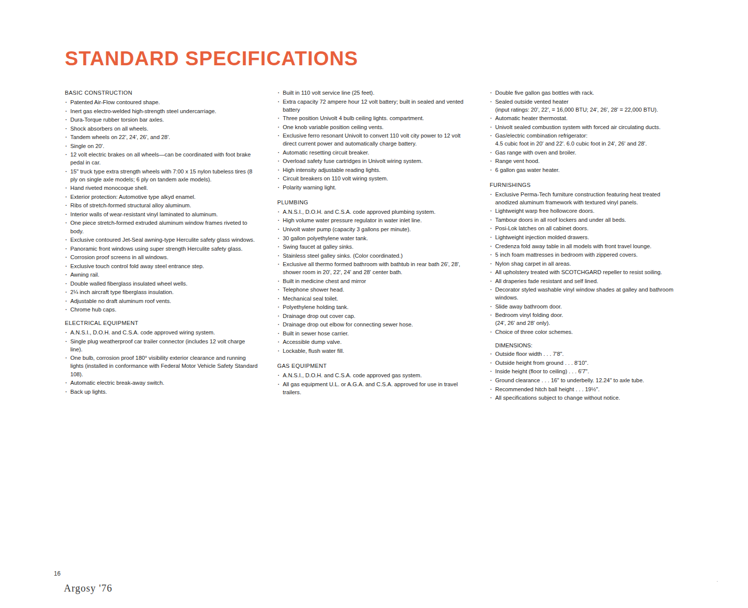STANDARD SPECIFICATIONS
BASIC CONSTRUCTION
Patented Air-Flow contoured shape.
Inert gas electro-welded high-strength steel undercarriage.
Dura-Torque rubber torsion bar axles.
Shock absorbers on all wheels.
Tandem wheels on 22', 24', 26', and 28'.
Single on 20'.
12 volt electric brakes on all wheels—can be coordinated with foot brake pedal in car.
15" truck type extra strength wheels with 7:00 x 15 nylon tubeless tires (8 ply on single axle models; 6 ply on tandem axle models).
Hand riveted monocoque shell.
Exterior protection: Automotive type alkyd enamel.
Ribs of stretch-formed structural alloy aluminum.
Interior walls of wear-resistant vinyl laminated to aluminum.
One piece stretch-formed extruded aluminum window frames riveted to body.
Exclusive contoured Jet-Seal awning-type Herculite safety glass windows.
Panoramic front windows using super strength Herculite safety glass.
Corrosion proof screens in all windows.
Exclusive touch control fold away steel entrance step.
Awning rail.
Double walled fiberglass insulated wheel wells.
2¼ inch aircraft type fiberglass insulation.
Adjustable no draft aluminum roof vents.
Chrome hub caps.
ELECTRICAL EQUIPMENT
A.N.S.I., D.O.H. and C.S.A. code approved wiring system.
Single plug weatherproof car trailer connector (includes 12 volt charge line).
One bulb, corrosion proof 180° visibility exterior clearance and running lights (installed in conformance with Federal Motor Vehicle Safety Standard 108).
Automatic electric break-away switch.
Back up lights.
Built in 110 volt service line (25 feet).
Extra capacity 72 ampere hour 12 volt battery; built in sealed and vented battery
Three position Univolt 4 bulb ceiling lights. compartment.
One knob variable position ceiling vents.
Exclusive ferro resonant Univolt to convert 110 volt city power to 12 volt direct current power and automatically charge battery.
Automatic resetting circuit breaker.
Overload safety fuse cartridges in Univolt wiring system.
High intensity adjustable reading lights.
Circuit breakers on 110 volt wiring system.
Polarity warning light.
PLUMBING
A.N.S.I., D.O.H. and C.S.A. code approved plumbing system.
High volume water pressure regulator in water inlet line.
Univolt water pump (capacity 3 gallons per minute).
30 gallon polyethylene water tank.
Swing faucet at galley sinks.
Stainless steel galley sinks. (Color coordinated.)
Exclusive all thermo formed bathroom with bathtub in rear bath 26', 28', shower room in 20', 22', 24' and 28' center bath.
Built in medicine chest and mirror
Telephone shower head.
Mechanical seal toilet.
Polyethylene holding tank.
Drainage drop out cover cap.
Drainage drop out elbow for connecting sewer hose.
Built in sewer hose carrier.
Accessible dump valve.
Lockable, flush water fill.
GAS EQUIPMENT
A.N.S.I., D.O.H. and C.S.A. code approved gas system.
All gas equipment U.L. or A.G.A. and C.S.A. approved for use in travel trailers.
Double five gallon gas bottles with rack.
Sealed outside vented heater
(input ratings: 20', 22', = 16,000 BTU; 24', 26', 28' = 22,000 BTU).
Automatic heater thermostat.
Univolt sealed combustion system with forced air circulating ducts.
Gas/electric combination refrigerator:
4.5 cubic foot in 20' and 22'. 6.0 cubic foot in 24', 26' and 28'.
Gas range with oven and broiler.
Range vent hood.
6 gallon gas water heater.
FURNISHINGS
Exclusive Perma-Tech furniture construction featuring heat treated anodized aluminum framework with textured vinyl panels.
Lightweight warp free hollowcore doors.
Tambour doors in all roof lockers and under all beds.
Posi-Lok latches on all cabinet doors.
Lightweight injection molded drawers.
Credenza fold away table in all models with front travel lounge.
5 inch foam mattresses in bedroom with zippered covers.
Nylon shag carpet in all areas.
All upholstery treated with SCOTCHGARD repeller to resist soiling.
All draperies fade resistant and self lined.
Decorator styled washable vinyl window shades at galley and bathroom windows.
Slide away bathroom door.
Bedroom vinyl folding door.
(24', 26' and 28' only).
Choice of three color schemes.
DIMENSIONS:
Outside floor width . . . 7'8".
Outside height from ground . . . 8'10".
Inside height (floor to ceiling) . . . 6'7".
Ground clearance . . . 16" to underbelly. 12.24" to axle tube.
Recommended hitch ball height . . . 19½".
All specifications subject to change without notice.
16
Argosy '76
·